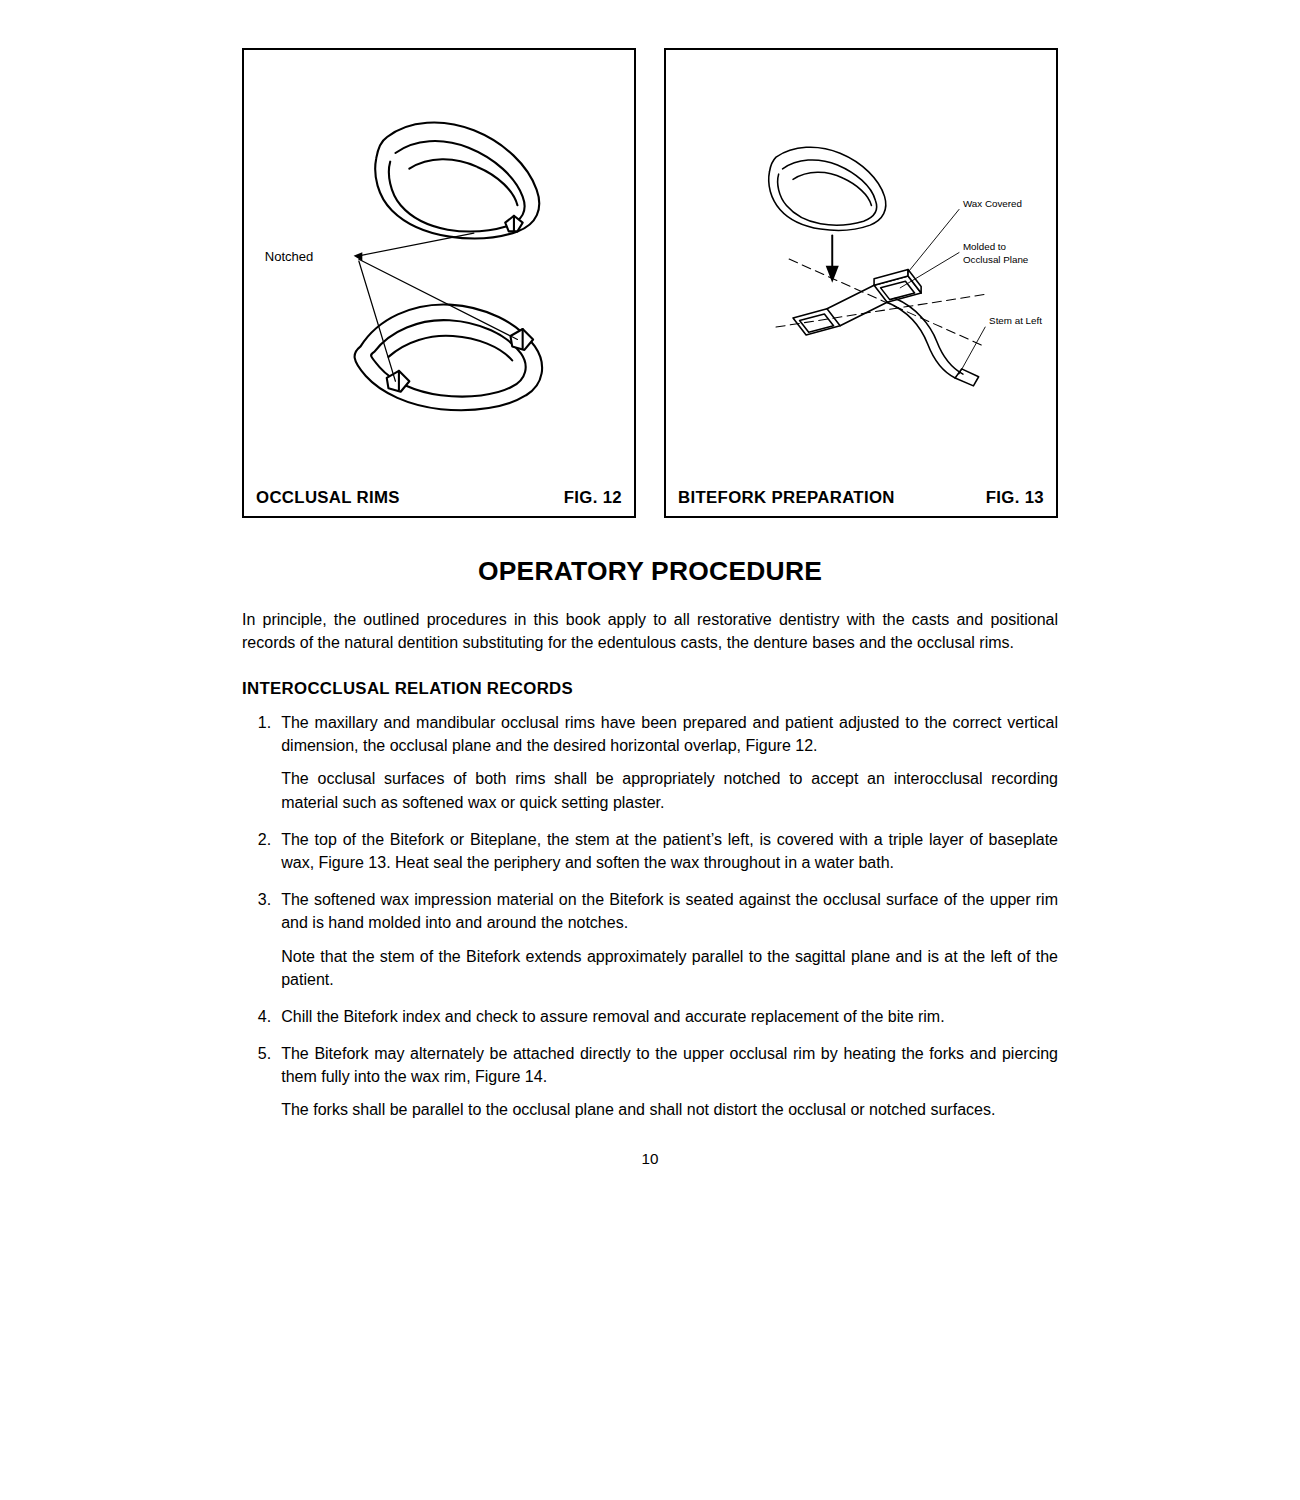Notched
OCCLUSAL RIMS FIG. 12
Wax Covered Molded to Occlusal Plane Stem at Left
BITEFORK PREPARATION FIG. 13
OPERATORY PROCEDURE
In principle, the outlined procedures in this book apply to all restorative dentistry with the casts and positional records of the natural dentition substituting for the edentulous casts, the denture bases and the occlusal rims.
INTEROCCLUSAL RELATION RECORDS
The maxillary and mandibular occlusal rims have been prepared and patient adjusted to the correct vertical dimension, the occlusal plane and the desired horizontal overlap, Figure 12.
The occlusal surfaces of both rims shall be appropriately notched to accept an interocclusal recording material such as softened wax or quick setting plaster.
The top of the Bitefork or Biteplane, the stem at the patient’s left, is covered with a triple layer of baseplate wax, Figure 13. Heat seal the periphery and soften the wax throughout in a water bath.
The softened wax impression material on the Bitefork is seated against the occlusal surface of the upper rim and is hand molded into and around the notches.
Note that the stem of the Bitefork extends approximately parallel to the sagittal plane and is at the left of the patient.
Chill the Bitefork index and check to assure removal and accurate replacement of the bite rim.
The Bitefork may alternately be attached directly to the upper occlusal rim by heating the forks and piercing them fully into the wax rim, Figure 14.
The forks shall be parallel to the occlusal plane and shall not distort the occlusal or notched surfaces.
10